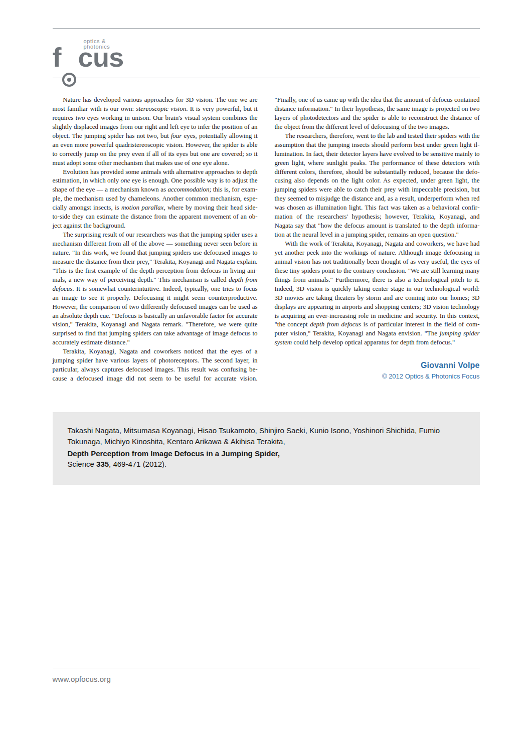optics & photonics f cus
Nature has developed various approaches for 3D vision. The one we are most familiar with is our own: stereoscopic vision. It is very powerful, but it requires two eyes working in unison. Our brain's visual system combines the slightly displaced images from our right and left eye to infer the position of an object. The jumping spider has not two, but four eyes, potentially allowing it an even more powerful quadristereoscopic vision. However, the spider is able to correctly jump on the prey even if all of its eyes but one are covered; so it must adopt some other mechanism that makes use of one eye alone.
Evolution has provided some animals with alternative approaches to depth estimation, in which only one eye is enough. One possible way is to adjust the shape of the eye — a mechanism known as accommodation; this is, for example, the mechanism used by chameleons. Another common mechanism, especially amongst insects, is motion parallax, where by moving their head side-to-side they can estimate the distance from the apparent movement of an object against the background.
The surprising result of our researchers was that the jumping spider uses a mechanism different from all of the above — something never seen before in nature. "In this work, we found that jumping spiders use defocused images to measure the distance from their prey," Terakita, Koyanagi and Nagata explain. "This is the first example of the depth perception from defocus in living animals, a new way of perceiving depth." This mechanism is called depth from defocus. It is somewhat counterintuitive. Indeed, typically, one tries to focus an image to see it properly. Defocusing it might seem counterproductive. However, the comparison of two differently defocused images can be used as an absolute depth cue. "Defocus is basically an unfavorable factor for accurate vision," Terakita, Koyanagi and Nagata remark. "Therefore, we were quite surprised to find that jumping spiders can take advantage of image defocus to accurately estimate distance."
Terakita, Koyanagi, Nagata and coworkers noticed that the eyes of a jumping spider have various layers of photoreceptors. The second layer, in particular, always captures defocused images. This result was confusing because a defocused image did not seem to be useful for accurate vision. "Finally, one of us came up with the idea that the amount of defocus contained distance information." In their hypothesis, the same image is projected on two layers of photodetectors and the spider is able to reconstruct the distance of the object from the different level of defocusing of the two images.
The researchers, therefore, went to the lab and tested their spiders with the assumption that the jumping insects should perform best under green light illumination. In fact, their detector layers have evolved to be sensitive mainly to green light, where sunlight peaks. The performance of these detectors with different colors, therefore, should be substantially reduced, because the defocusing also depends on the light color. As expected, under green light, the jumping spiders were able to catch their prey with impeccable precision, but they seemed to misjudge the distance and, as a result, underperform when red was chosen as illumination light. This fact was taken as a behavioral confirmation of the researchers' hypothesis; however, Terakita, Koyanagi, and Nagata say that "how the defocus amount is translated to the depth information at the neural level in a jumping spider, remains an open question."
With the work of Terakita, Koyanagi, Nagata and coworkers, we have had yet another peek into the workings of nature. Although image defocusing in animal vision has not traditionally been thought of as very useful, the eyes of these tiny spiders point to the contrary conclusion. "We are still learning many things from animals." Furthermore, there is also a technological pitch to it. Indeed, 3D vision is quickly taking center stage in our technological world: 3D movies are taking theaters by storm and are coming into our homes; 3D displays are appearing in airports and shopping centers; 3D vision technology is acquiring an ever-increasing role in medicine and security. In this context, "the concept depth from defocus is of particular interest in the field of computer vision," Terakita, Koyanagi and Nagata envision. "The jumping spider system could help develop optical apparatus for depth from defocus."
Giovanni Volpe
© 2012 Optics & Photonics Focus
Takashi Nagata, Mitsumasa Koyanagi, Hisao Tsukamoto, Shinjiro Saeki, Kunio Isono, Yoshinori Shichida, Fumio Tokunaga, Michiyo Kinoshita, Kentaro Arikawa & Akihisa Terakita,
Depth Perception from Image Defocus in a Jumping Spider,
Science 335, 469-471 (2012).
www.opfocus.org